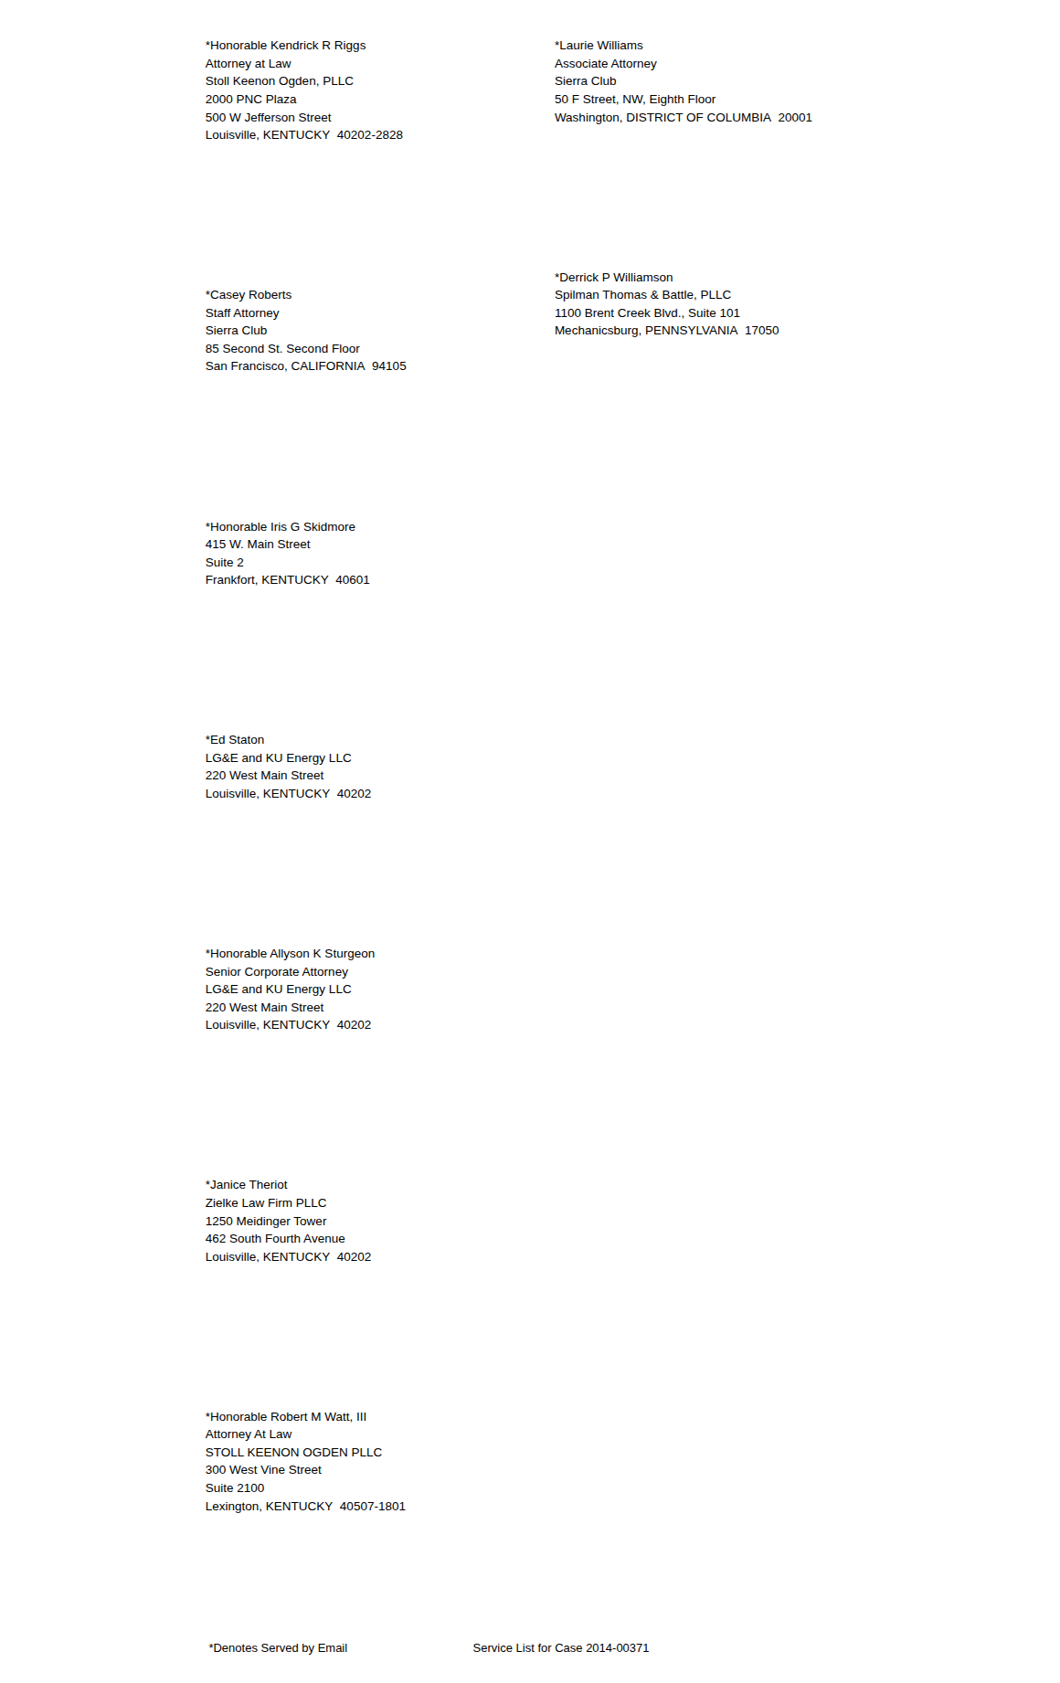*Honorable Kendrick R Riggs
Attorney at Law
Stoll Keenon Ogden, PLLC
2000 PNC Plaza
500 W Jefferson Street
Louisville, KENTUCKY 40202-2828
*Casey Roberts
Staff Attorney
Sierra Club
85 Second St. Second Floor
San Francisco, CALIFORNIA 94105
*Honorable Iris G Skidmore
415 W. Main Street
Suite 2
Frankfort, KENTUCKY 40601
*Ed Staton
LG&E and KU Energy LLC
220 West Main Street
Louisville, KENTUCKY 40202
*Honorable Allyson K Sturgeon
Senior Corporate Attorney
LG&E and KU Energy LLC
220 West Main Street
Louisville, KENTUCKY 40202
*Janice Theriot
Zielke Law Firm PLLC
1250 Meidinger Tower
462 South Fourth Avenue
Louisville, KENTUCKY 40202
*Honorable Robert M Watt, III
Attorney At Law
STOLL KEENON OGDEN PLLC
300 West Vine Street
Suite 2100
Lexington, KENTUCKY 40507-1801
*Laurie Williams
Associate Attorney
Sierra Club
50 F Street, NW, Eighth Floor
Washington, DISTRICT OF COLUMBIA 20001
*Derrick P Williamson
Spilman Thomas & Battle, PLLC
1100 Brent Creek Blvd., Suite 101
Mechanicsburg, PENNSYLVANIA 17050
*Denotes Served by Email
Service List for Case 2014-00371